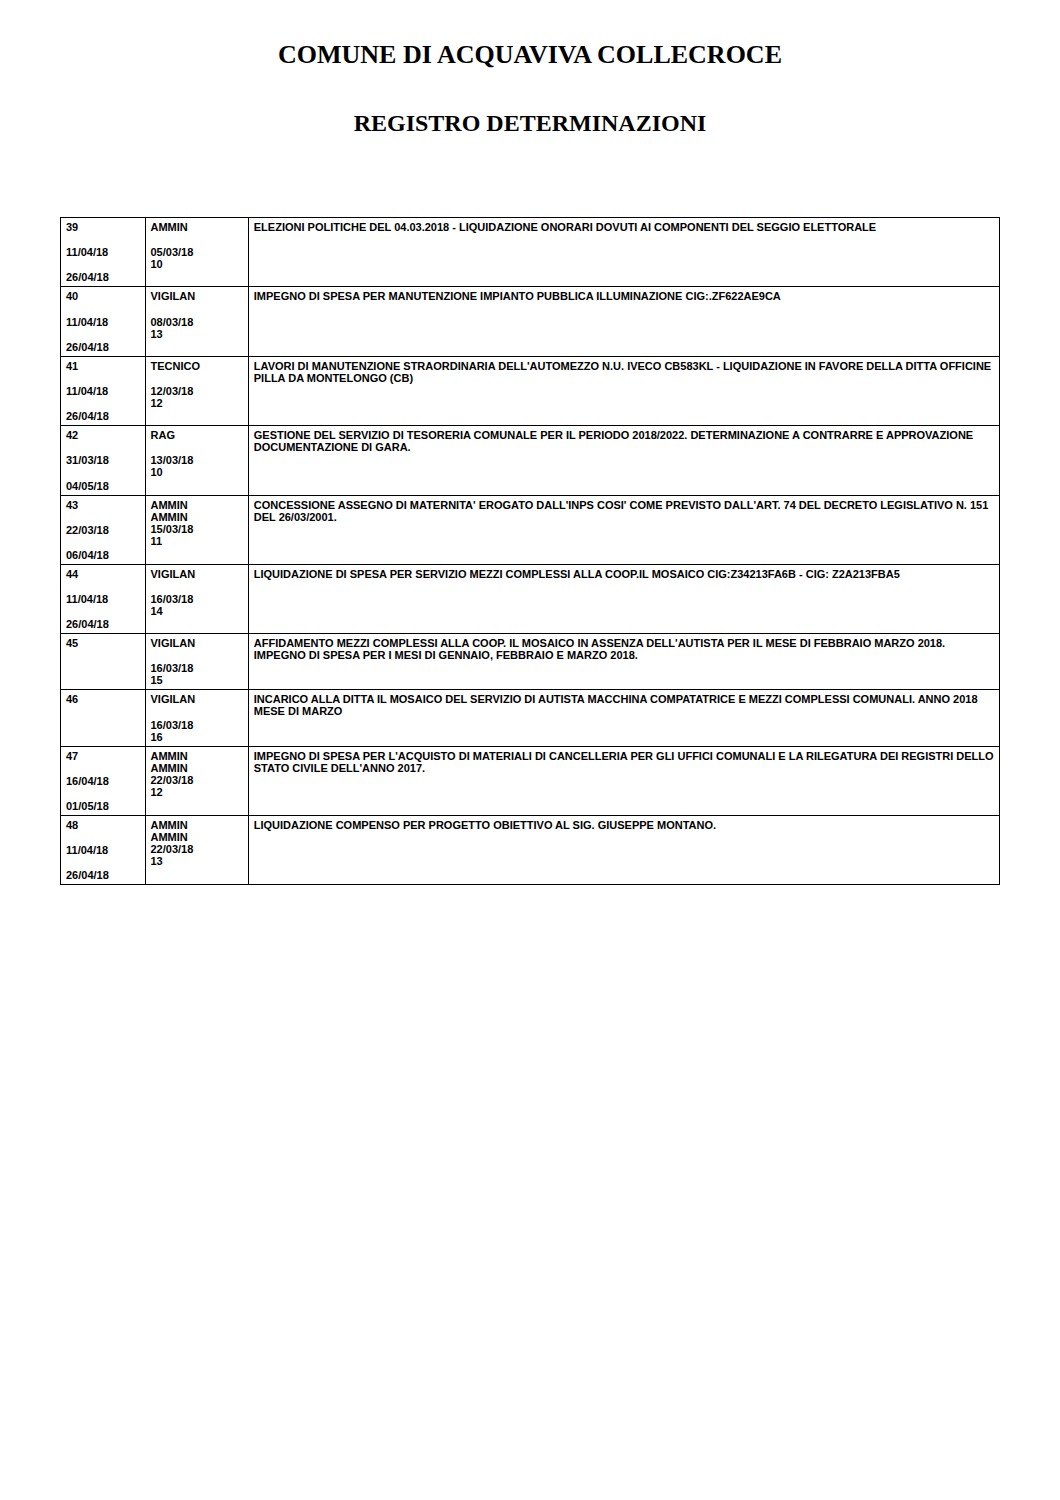COMUNE DI ACQUAVIVA COLLECROCE
REGISTRO DETERMINAZIONI
| 39 11/04/18 26/04/18 | AMMIN 05/03/18 10 | ELEZIONI POLITICHE DEL 04.03.2018 - LIQUIDAZIONE ONORARI DOVUTI AI COMPONENTI DEL SEGGIO ELETTORALE |
| 40 11/04/18 26/04/18 | VIGILAN 08/03/18 13 | IMPEGNO DI SPESA PER MANUTENZIONE IMPIANTO PUBBLICA ILLUMINAZIONE CIG:.ZF622AE9CA |
| 41 11/04/18 26/04/18 | TECNICO 12/03/18 12 | LAVORI DI MANUTENZIONE STRAORDINARIA DELL'AUTOMEZZO N.U. IVECO CB583KL - LIQUIDAZIONE IN FAVORE DELLA DITTA OFFICINE PILLA DA MONTELONGO (CB) |
| 42 31/03/18 04/05/18 | RAG 13/03/18 10 | GESTIONE DEL SERVIZIO DI TESORERIA COMUNALE PER IL PERIODO 2018/2022. DETERMINAZIONE A CONTRARRE E APPROVAZIONE DOCUMENTAZIONE DI GARA. |
| 43 22/03/18 06/04/18 | AMMIN AMMIN 15/03/18 11 | CONCESSIONE ASSEGNO DI MATERNITA' EROGATO DALL'INPS COSI' COME PREVISTO DALL'ART. 74 DEL DECRETO LEGISLATIVO N. 151 DEL 26/03/2001. |
| 44 11/04/18 26/04/18 | VIGILAN 16/03/18 14 | LIQUIDAZIONE DI SPESA PER SERVIZIO MEZZI COMPLESSI ALLA COOP.IL MOSAICO CIG:Z34213FA6B - CIG: Z2A213FBA5 |
| 45 | VIGILAN 16/03/18 15 | AFFIDAMENTO MEZZI COMPLESSI ALLA COOP. IL MOSAICO IN ASSENZA DELL'AUTISTA PER IL MESE DI FEBBRAIO MARZO 2018. IMPEGNO DI SPESA PER I MESI DI GENNAIO, FEBBRAIO E MARZO 2018. |
| 46 | VIGILAN 16/03/18 16 | INCARICO ALLA DITTA IL MOSAICO DEL SERVIZIO DI AUTISTA MACCHINA COMPATATRICE E MEZZI COMPLESSI COMUNALI. ANNO 2018 MESE DI MARZO |
| 47 16/04/18 01/05/18 | AMMIN AMMIN 22/03/18 12 | IMPEGNO DI SPESA PER L'ACQUISTO DI MATERIALI DI CANCELLERIA PER GLI UFFICI COMUNALI E LA RILEGATURA DEI REGISTRI DELLO STATO CIVILE DELL'ANNO 2017. |
| 48 11/04/18 26/04/18 | AMMIN AMMIN 22/03/18 13 | LIQUIDAZIONE COMPENSO PER PROGETTO OBIETTIVO AL SIG. GIUSEPPE MONTANO. |